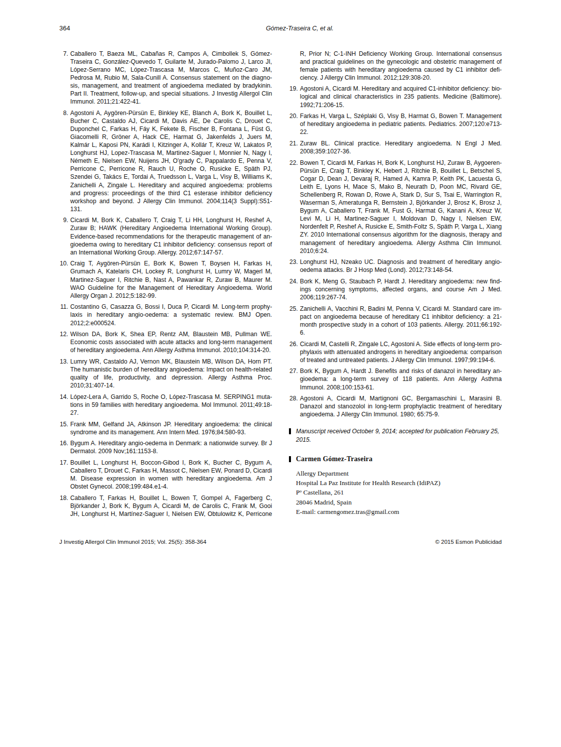364
Gómez-Traseira C, et al.
Caballero T, Baeza ML, Cabañas R, Campos A, Cimbollek S, Gómez-Traseira C, González-Quevedo T, Guilarte M, Jurado-Palomo J, Larco JI, López-Serrano MC, López-Trascasa M, Marcos C, Muñoz-Caro JM, Pedrosa M, Rubio M, Sala-Cunill A. Consensus statement on the diagnosis, management, and treatment of angioedema mediated by bradykinin. Part II. Treatment, follow-up, and special situations. J Investig Allergol Clin Immunol. 2011;21:422-41.
Agostoni A, Aygören-Pürsün E, Binkley KE, Blanch A, Bork K, Bouillet L, Bucher C, Castaldo AJ, Cicardi M, Davis AE, De Carolis C, Drouet C, Duponchel C, Farkas H, Fáy K, Fekete B, Fischer B, Fontana L, Füst G, Giacomelli R, Gröner A, Hack CE, Harmat G, Jakenfelds J, Juers M, Kalmár L, Kaposi PN, Karádi I, Kitzinger A, Kollár T, Kreuz W, Lakatos P, Longhurst HJ, Lopez-Trascasa M, Martinez-Saguer I, Monnier N, Nagy I, Németh E, Nielsen EW, Nuijens JH, O'grady C, Pappalardo E, Penna V, Perricone C, Perricone R, Rauch U, Roche O, Rusicke E, Späth PJ, Szendei G, Takács E, Tordai A, Truedsson L, Varga L, Visy B, Williams K, Zanichelli A, Zingale L. Hereditary and acquired angioedema: problems and progress: proceedings of the third C1 esterase inhibitor deficiency workshop and beyond. J Allergy Clin Immunol. 2004;114(3 Suppl):S51-131.
Cicardi M, Bork K, Caballero T, Craig T, Li HH, Longhurst H, Reshef A, Zuraw B; HAWK (Hereditary Angioedema International Working Group). Evidence-based recommendations for the therapeutic management of angioedema owing to hereditary C1 inhibitor deficiency: consensus report of an International Working Group. Allergy. 2012;67:147-57.
Craig T, Aygören-Pürsün E, Bork K, Bowen T, Boysen H, Farkas H, Grumach A, Katelaris CH, Lockey R, Longhurst H, Lumry W, Magerl M, Martinez-Saguer I, Ritchie B, Nast A, Pawankar R, Zuraw B, Maurer M. WAO Guideline for the Management of Hereditary Angioedema. World Allergy Organ J. 2012;5:182-99.
Costantino G, Casazza G, Bossi I, Duca P, Cicardi M. Long-term prophylaxis in hereditary angio-oedema: a systematic review. BMJ Open. 2012;2:e000524.
Wilson DA, Bork K, Shea EP, Rentz AM, Blaustein MB, Pullman WE. Economic costs associated with acute attacks and long-term management of hereditary angioedema. Ann Allergy Asthma Immunol. 2010;104:314-20.
Lumry WR, Castaldo AJ, Vernon MK, Blaustein MB, Wilson DA, Horn PT. The humanistic burden of hereditary angioedema: Impact on health-related quality of life, productivity, and depression. Allergy Asthma Proc. 2010;31:407-14.
López-Lera A, Garrido S, Roche O, López-Trascasa M. SERPING1 mutations in 59 families with hereditary angioedema. Mol Immunol. 2011;49:18-27.
Frank MM, Gelfand JA, Atkinson JP. Hereditary angioedema: the clinical syndrome and its management. Ann Intern Med. 1976;84:580-93.
Bygum A. Hereditary angio-oedema in Denmark: a nationwide survey. Br J Dermatol. 2009 Nov;161:1153-8.
Bouillet L, Longhurst H, Boccon-Gibod I, Bork K, Bucher C, Bygum A, Caballero T, Drouet C, Farkas H, Massot C, Nielsen EW, Ponard D, Cicardi M. Disease expression in women with hereditary angioedema. Am J Obstet Gynecol. 2008;199:484.e1-4.
Caballero T, Farkas H, Bouillet L, Bowen T, Gompel A, Fagerberg C, Björkander J, Bork K, Bygum A, Cicardi M, de Carolis C, Frank M, Gooi JH, Longhurst H, Martínez-Saguer I, Nielsen EW, Obtulowitz K, Perricone R, Prior N; C-1-INH Deficiency Working Group. International consensus and practical guidelines on the gynecologic and obstetric management of female patients with hereditary angioedema caused by C1 inhibitor deficiency. J Allergy Clin Immunol. 2012;129:308-20.
Agostoni A, Cicardi M. Hereditary and acquired C1-inhibitor deficiency: biological and clinical characteristics in 235 patients. Medicine (Baltimore). 1992;71:206-15.
Farkas H, Varga L, Széplaki G, Visy B, Harmat G, Bowen T. Management of hereditary angioedema in pediatric patients. Pediatrics. 2007;120:e713-22.
Zuraw BL. Clinical practice. Hereditary angioedema. N Engl J Med. 2008;359:1027-36.
Bowen T, Cicardi M, Farkas H, Bork K, Longhurst HJ, Zuraw B, Aygoeren-Pürsün E, Craig T, Binkley K, Hebert J, Ritchie B, Bouillet L, Betschel S, Cogar D, Dean J, Devaraj R, Hamed A, Kamra P, Keith PK, Lacuesta G, Leith E, Lyons H, Mace S, Mako B, Neurath D, Poon MC, Rivard GE, Schellenberg R, Rowan D, Rowe A, Stark D, Sur S, Tsai E, Warrington R, Waserman S, Ameratunga R, Bernstein J, Björkander J, Brosz K, Brosz J, Bygum A, Caballero T, Frank M, Fust G, Harmat G, Kanani A, Kreuz W, Levi M, Li H, Martinez-Saguer I, Moldovan D, Nagy I, Nielsen EW, Nordenfelt P, Reshef A, Rusicke E, Smith-Foltz S, Späth P, Varga L, Xiang ZY. 2010 International consensus algorithm for the diagnosis, therapy and management of hereditary angioedema. Allergy Asthma Clin Immunol. 2010;6:24.
Longhurst HJ, Nzeako UC. Diagnosis and treatment of hereditary angio-oedema attacks. Br J Hosp Med (Lond). 2012;73:148-54.
Bork K, Meng G, Staubach P, Hardt J. Hereditary angioedema: new findings concerning symptoms, affected organs, and course Am J Med. 2006;119:267-74.
Zanichelli A, Vacchini R, Badini M, Penna V, Cicardi M. Standard care impact on angioedema because of hereditary C1 inhibitor deficiency: a 21-month prospective study in a cohort of 103 patients. Allergy. 2011;66:192-6.
Cicardi M, Castelli R, Zingale LC, Agostoni A. Side effects of long-term prophylaxis with attenuated androgens in hereditary angioedema: comparison of treated and untreated patients. J Allergy Clin Immunol. 1997;99:194-6.
Bork K, Bygum A, Hardt J. Benefits and risks of danazol in hereditary angioedema: a long-term survey of 118 patients. Ann Allergy Asthma Immunol. 2008;100:153-61.
Agostoni A, Cicardi M, Martignoni GC, Bergamaschini L, Marasini B. Danazol and stanozolol in long-term prophylactic treatment of hereditary angioedema. J Allergy Clin Immunol. 1980; 65:75-9.
Manuscript received October 9, 2014; accepted for publication February 25, 2015.
Carmen Gómez-Traseira
Allergy Department
Hospital La Paz Institute for Health Research (IdiPAZ)
Pº Castellana, 261
28046 Madrid, Spain
E-mail: carmengomez.tras@gmail.com
J Investig Allergol Clin Immunol 2015; Vol. 25(5): 358-364
© 2015 Esmon Publicidad